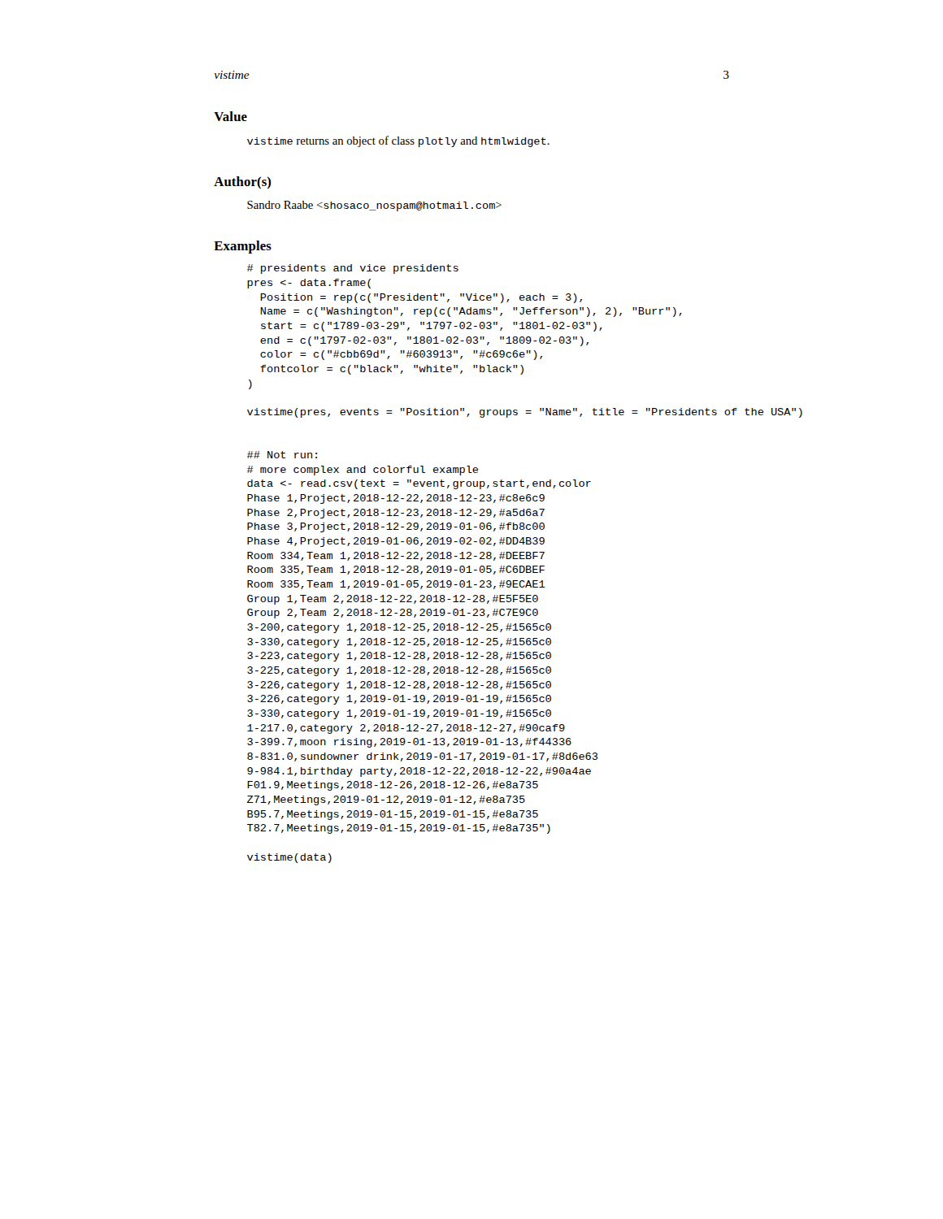vistime 3
Value
vistime returns an object of class plotly and htmlwidget.
Author(s)
Sandro Raabe <shosaco_nospam@hotmail.com>
Examples
# presidents and vice presidents
pres <- data.frame(
  Position = rep(c("President", "Vice"), each = 3),
  Name = c("Washington", rep(c("Adams", "Jefferson"), 2), "Burr"),
  start = c("1789-03-29", "1797-02-03", "1801-02-03"),
  end = c("1797-02-03", "1801-02-03", "1809-02-03"),
  color = c("#cbb69d", "#603913", "#c69c6e"),
  fontcolor = c("black", "white", "black")
)

vistime(pres, events = "Position", groups = "Name", title = "Presidents of the USA")


## Not run:
# more complex and colorful example
data <- read.csv(text = "event,group,start,end,color
Phase 1,Project,2018-12-22,2018-12-23,#c8e6c9
Phase 2,Project,2018-12-23,2018-12-29,#a5d6a7
Phase 3,Project,2018-12-29,2019-01-06,#fb8c00
Phase 4,Project,2019-01-06,2019-02-02,#DD4B39
Room 334,Team 1,2018-12-22,2018-12-28,#DEEBF7
Room 335,Team 1,2018-12-28,2019-01-05,#C6DBEF
Room 335,Team 1,2019-01-05,2019-01-23,#9ECAE1
Group 1,Team 2,2018-12-22,2018-12-28,#E5F5E0
Group 2,Team 2,2018-12-28,2019-01-23,#C7E9C0
3-200,category 1,2018-12-25,2018-12-25,#1565c0
3-330,category 1,2018-12-25,2018-12-25,#1565c0
3-223,category 1,2018-12-28,2018-12-28,#1565c0
3-225,category 1,2018-12-28,2018-12-28,#1565c0
3-226,category 1,2018-12-28,2018-12-28,#1565c0
3-226,category 1,2019-01-19,2019-01-19,#1565c0
3-330,category 1,2019-01-19,2019-01-19,#1565c0
1-217.0,category 2,2018-12-27,2018-12-27,#90caf9
3-399.7,moon rising,2019-01-13,2019-01-13,#f44336
8-831.0,sundowner drink,2019-01-17,2019-01-17,#8d6e63
9-984.1,birthday party,2018-12-22,2018-12-22,#90a4ae
F01.9,Meetings,2018-12-26,2018-12-26,#e8a735
Z71,Meetings,2019-01-12,2019-01-12,#e8a735
B95.7,Meetings,2019-01-15,2019-01-15,#e8a735
T82.7,Meetings,2019-01-15,2019-01-15,#e8a735")

vistime(data)